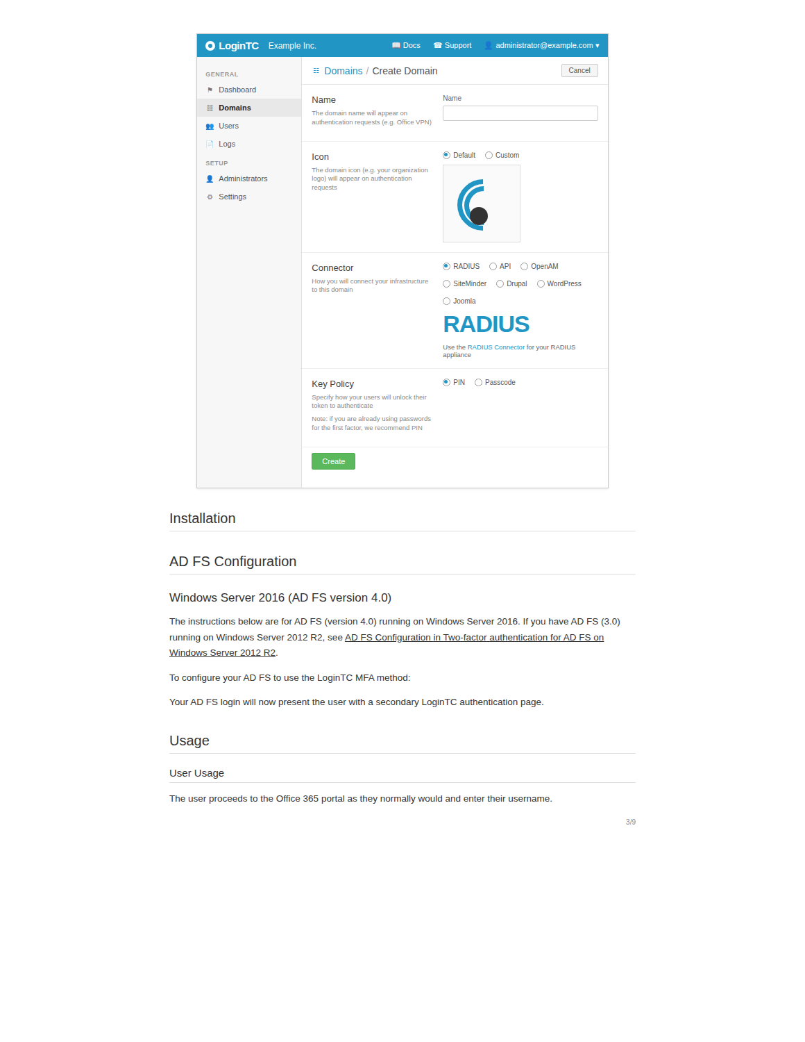LoginTC Example Inc. 📖 Docs ☎ Support 👤 administrator@example.com ▾
GENERAL
⚑Dashboard
☷Domains
👥Users
📄Logs
SETUP
👤Administrators
⚙Settings
☷ Domains / Create Domain Cancel
Name
The domain name will appear on authentication requests (e.g. Office VPN)
Name
Icon
The domain icon (e.g. your organization logo) will appear on authentication requests
Default Custom
Connector
How you will connect your infrastructure to this domain
RADIUS API OpenAM SiteMinder Drupal WordPress Joomla
RADIUS
Use the RADIUS Connector for your RADIUS appliance
Key Policy
Specify how your users will unlock their token to authenticate
Note: if you are already using passwords for the first factor, we recommend PIN
PIN Passcode
Create
Installation
AD FS Configuration
Windows Server 2016 (AD FS version 4.0)
The instructions below are for AD FS (version 4.0) running on Windows Server 2016. If you have AD FS (3.0) running on Windows Server 2012 R2, see AD FS Configuration in Two-factor authentication for AD FS on Windows Server 2012 R2.
To configure your AD FS to use the LoginTC MFA method:
Your AD FS login will now present the user with a secondary LoginTC authentication page.
Usage
User Usage
The user proceeds to the Office 365 portal as they normally would and enter their username.
3/9